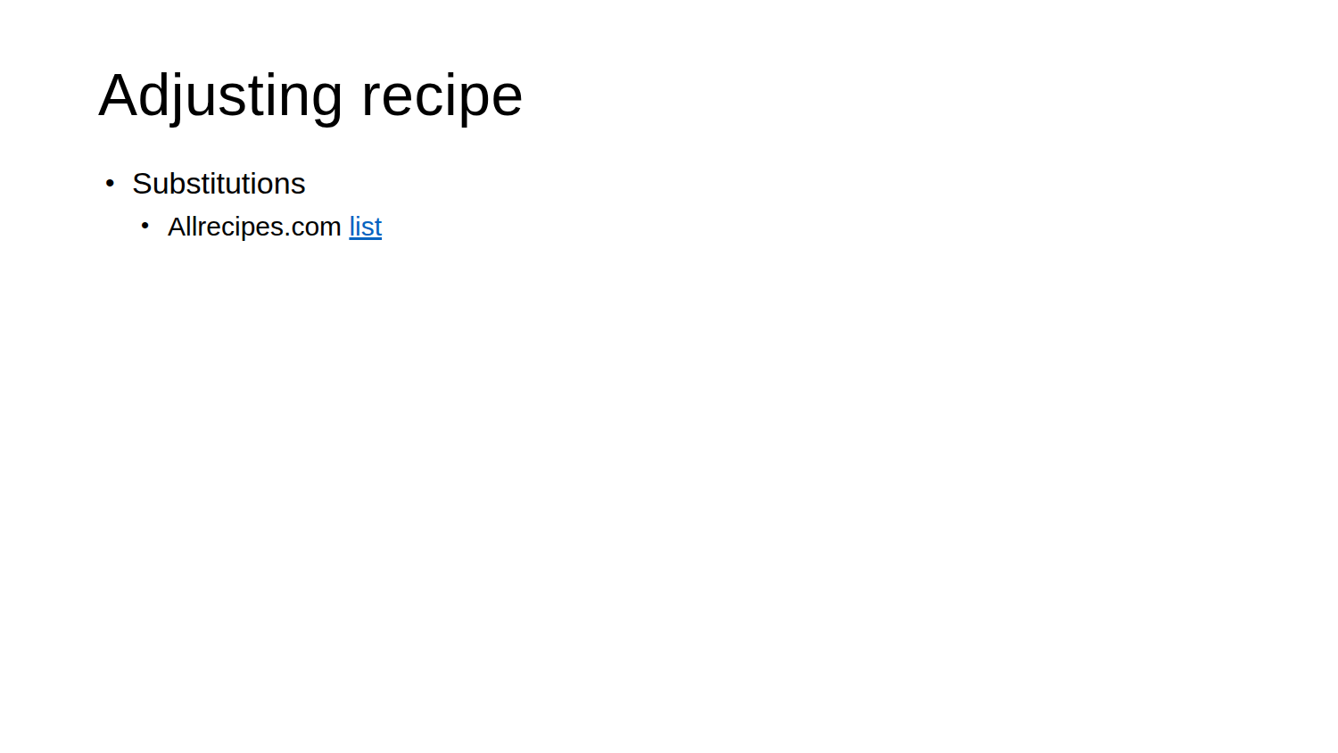Adjusting recipe
Substitutions
Allrecipes.com list